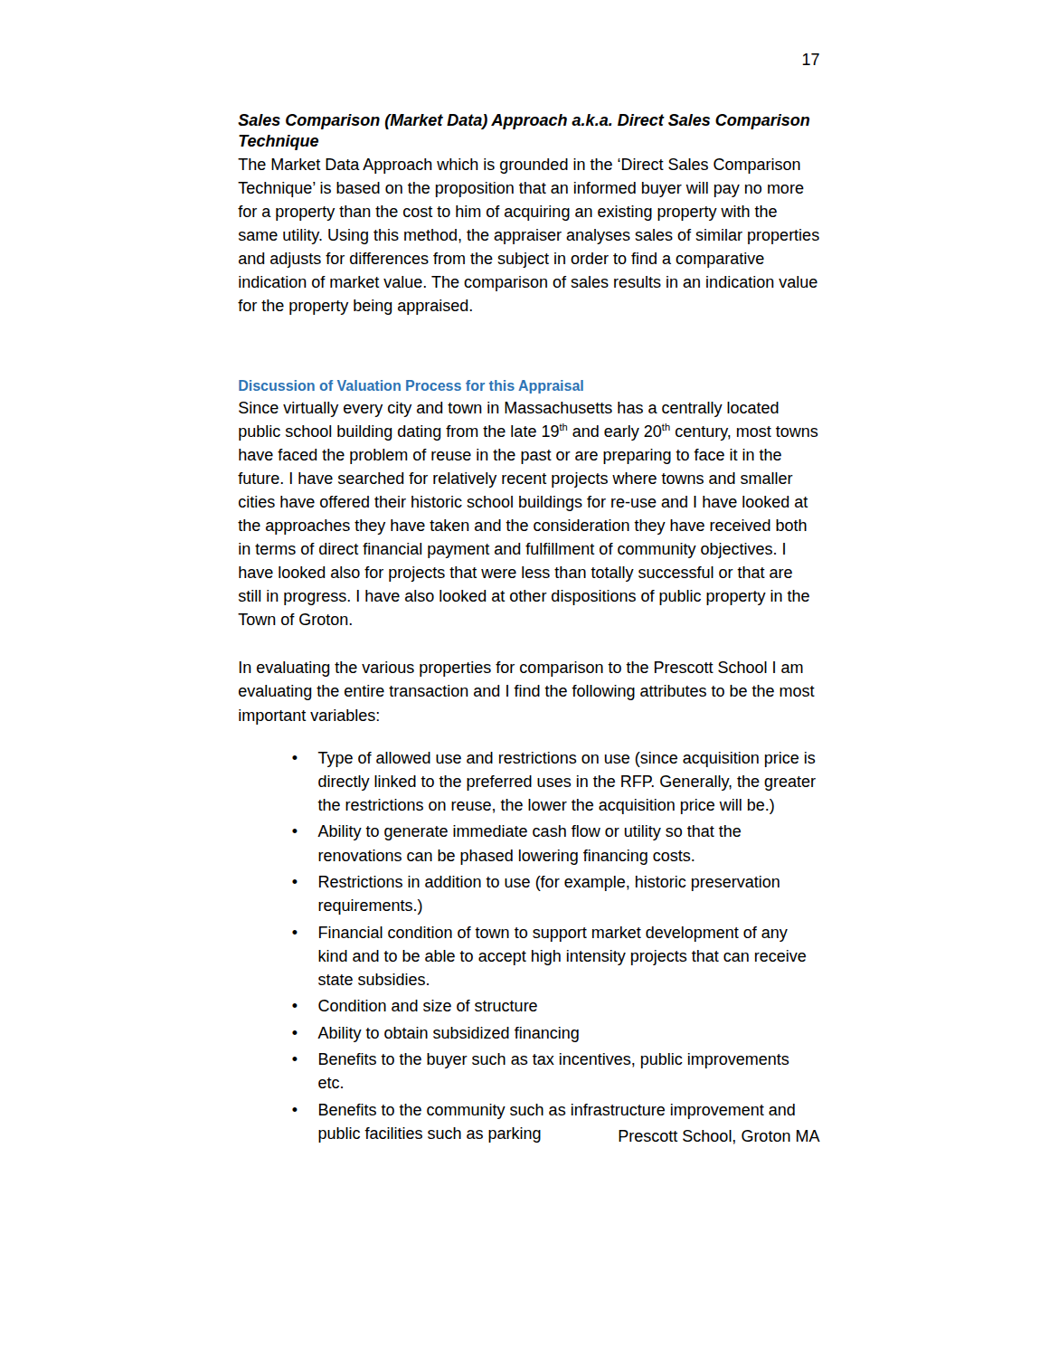17
Sales Comparison (Market Data) Approach a.k.a. Direct Sales Comparison Technique
The Market Data Approach which is grounded in the ‘Direct Sales Comparison Technique’ is based on the proposition that an informed buyer will pay no more for a property than the cost to him of acquiring an existing property with the same utility. Using this method, the appraiser analyses sales of similar properties and adjusts for differences from the subject in order to find a comparative indication of market value. The comparison of sales results in an indication value for the property being appraised.
Discussion of Valuation Process for this Appraisal
Since virtually every city and town in Massachusetts has a centrally located public school building dating from the late 19th and early 20th century, most towns have faced the problem of reuse in the past or are preparing to face it in the future. I have searched for relatively recent projects where towns and smaller cities have offered their historic school buildings for re-use and I have looked at the approaches they have taken and the consideration they have received both in terms of direct financial payment and fulfillment of community objectives. I have looked also for projects that were less than totally successful or that are still in progress. I have also looked at other dispositions of public property in the Town of Groton.
In evaluating the various properties for comparison to the Prescott School I am evaluating the entire transaction and I find the following attributes to be the most important variables:
Type of allowed use and restrictions on use (since acquisition price is directly linked to the preferred uses in the RFP. Generally, the greater the restrictions on reuse, the lower the acquisition price will be.)
Ability to generate immediate cash flow or utility so that the renovations can be phased lowering financing costs.
Restrictions in addition to use (for example, historic preservation requirements.)
Financial condition of town to support market development of any kind and to be able to accept high intensity projects that can receive state subsidies.
Condition and size of structure
Ability to obtain subsidized financing
Benefits to the buyer such as tax incentives, public improvements etc.
Benefits to the community such as infrastructure improvement and public facilities such as parking
Prescott School, Groton MA